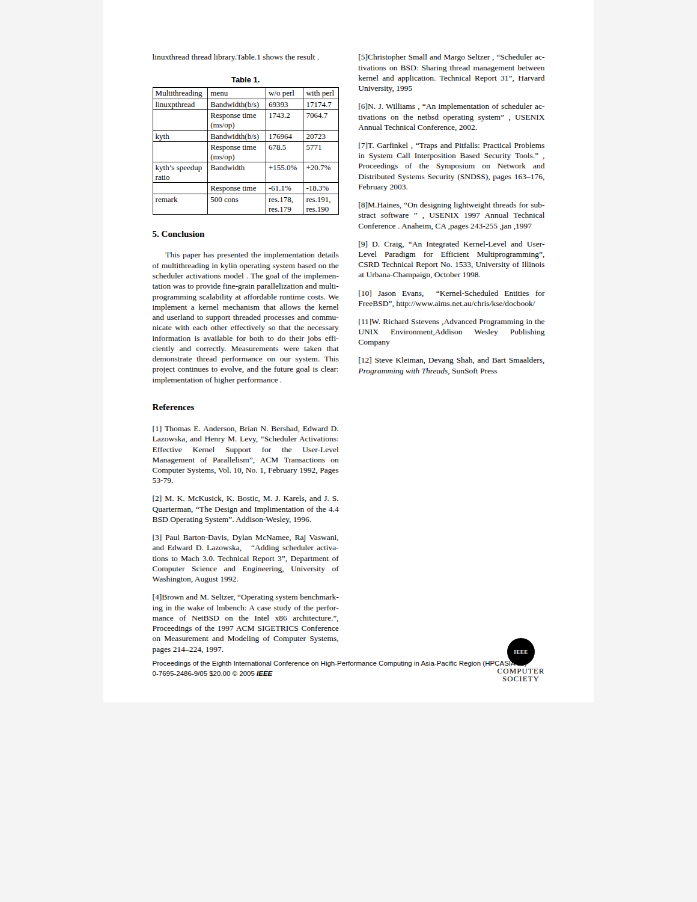linuxthread thread library.Table.1 shows the result .
Table 1.
| Multithreading | menu | w/o perl | with perl |
| linuxpthread | Bandwidth(b/s) | 69393 | 17174.7 |
| | Response time (ms/op) | 1743.2 | 7064.7 |
| kyth | Bandwidth(b/s) | 176964 | 20723 |
| | Response time (ms/op) | 678.5 | 5771 |
| kyth’s speedup ratio | Bandwidth | +155.0% | +20.7% |
| | Response time | -61.1% | -18.3% |
| remark | 500 cons | res.178, res.179 | res.191, res.190 |
5. Conclusion
This paper has presented the implementation details of multithreading in kylin operating system based on the scheduler activations model . The goal of the implementation was to provide fine-grain parallelization and multiprogramming scalability at affordable runtime costs. We implement a kernel mechanism that allows the kernel and userland to support threaded processes and communicate with each other effectively so that the necessary information is available for both to do their jobs efficiently and correctly. Measurements were taken that demonstrate thread performance on our system. This project continues to evolve, and the future goal is clear: implementation of higher performance .
References
[1] Thomas E. Anderson, Brian N. Bershad, Edward D. Lazowska, and Henry M. Levy, “Scheduler Activations: Effective Kernel Support for the User-Level Management of Parallelism”, ACM Transactions on Computer Systems, Vol. 10, No. 1, February 1992, Pages 53-79.
[2] M. K. McKusick, K. Bostic, M. J. Karels, and J. S. Quarterman, “The Design and Implimentation of the 4.4 BSD Operating System”. Addison-Wesley, 1996.
[3] Paul Barton-Davis, Dylan McNamee, Raj Vaswani, and Edward D. Lazowska, “Adding scheduler activations to Mach 3.0. Technical Report 3”, Department of Computer Science and Engineering, University of Washington, August 1992.
[4]Brown and M. Seltzer, “Operating system benchmarking in the wake of lmbench: A case study of the performance of NetBSD on the Intel x86 architecture.”, Proceedings of the 1997 ACM SIGETRICS Conference on Measurement and Modeling of Computer Systems, pages 214–224, 1997.
[5]Christopher Small and Margo Seltzer , “Scheduler activations on BSD: Sharing thread management between kernel and application. Technical Report 31”, Harvard University, 1995
[6]N. J. Williams , “An implementation of scheduler activations on the netbsd operating system” , USENIX Annual Technical Conference, 2002.
[7]T. Garfinkel , “Traps and Pitfalls: Practical Problems in System Call Interposition Based Security Tools.” , Proceedings of the Symposium on Network and Distributed Systems Security (SNDSS), pages 163–176, February 2003.
[8]M.Haines, “On designing lightweight threads for substract software ” , USENIX 1997 Annual Technical Conference . Anaheim, CA ,pages 243-255 ,jan ,1997
[9] D. Craig, “An Integrated Kernel-Level and User-Level Paradigm for Efficient Multiprogramming”, CSRD Technical Report No. 1533, University of Illinois at Urbana-Champaign, October 1998.
[10] Jason Evans, “Kernel-Scheduled Entities for FreeBSD”, http://www.aims.net.au/chris/kse/docbook/
[11]W. Richard Sstevens ,Advanced Programming in the UNIX Environment,Addison Wesley Publishing Company
[12] Steve Kleiman, Devang Shah, and Bart Smaalders, Programming with Threads, SunSoft Press
Proceedings of the Eighth International Conference on High-Performance Computing in Asia-Pacific Region (HPCASIA'05)
0-7695-2486-9/05 $20.00 © 2005 IEEE
IEEE
COMPUTER
SOCIETY